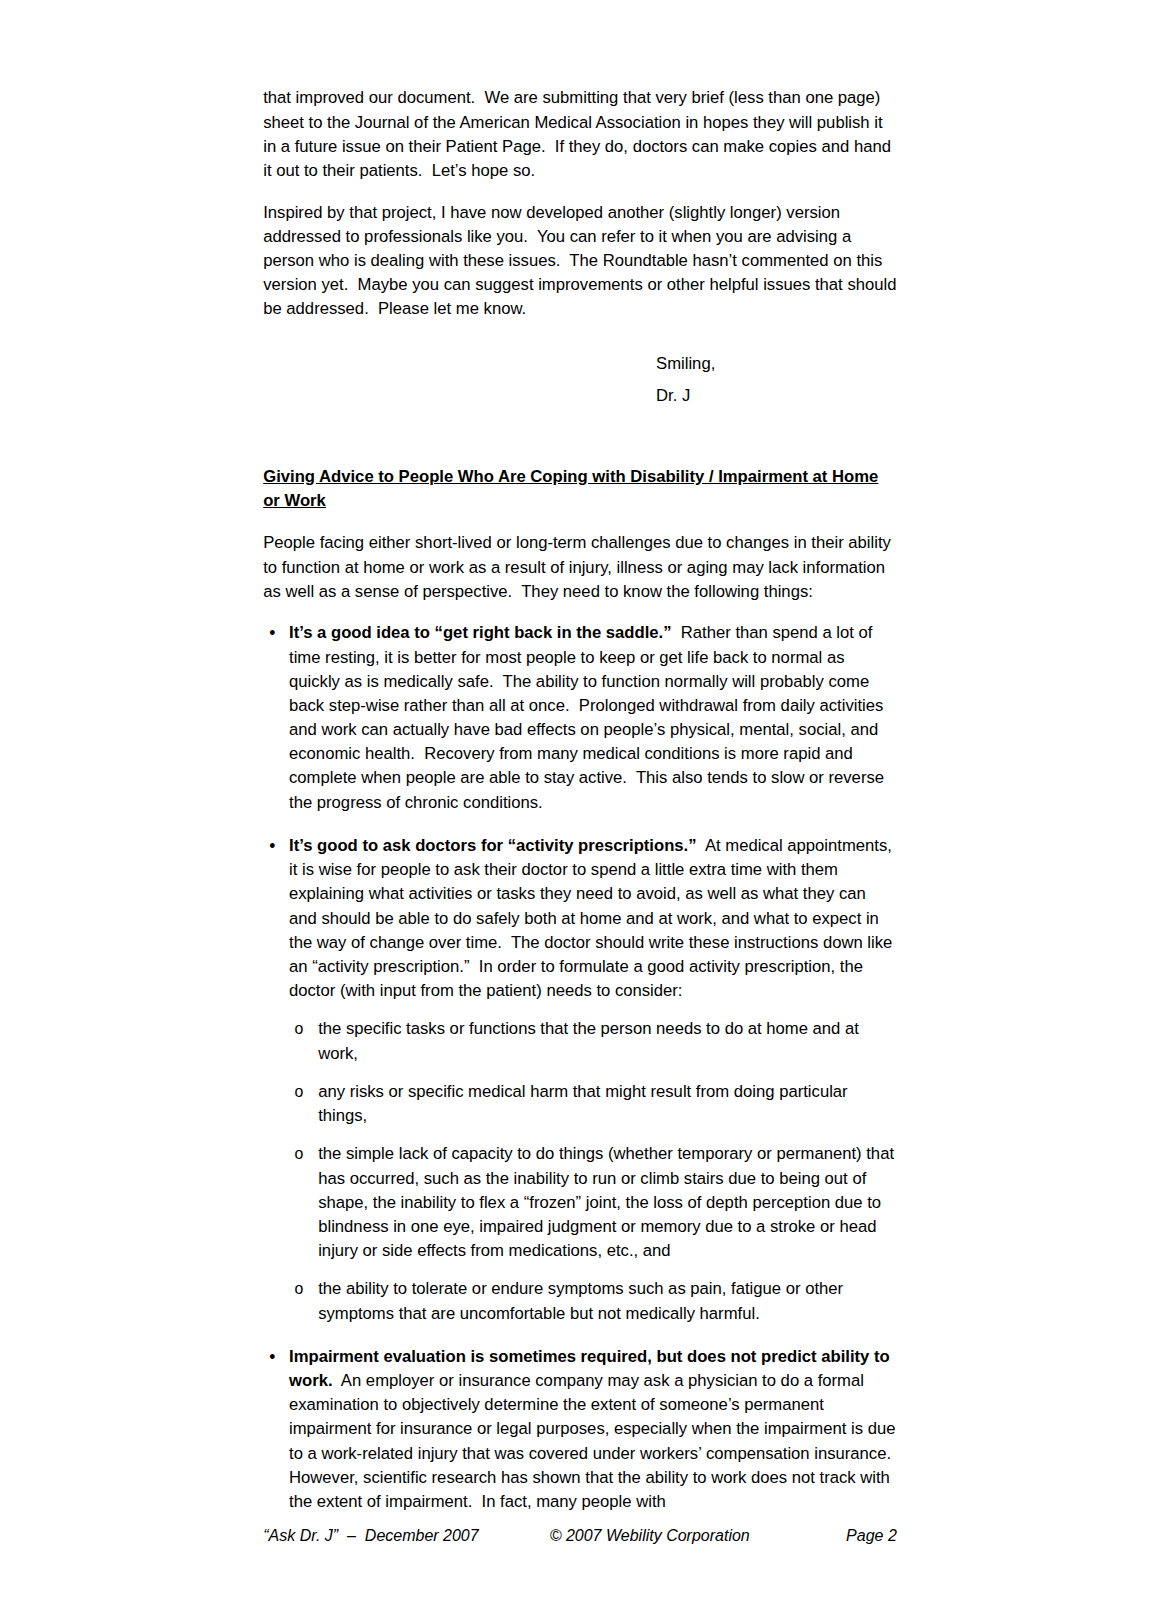that improved our document. We are submitting that very brief (less than one page) sheet to the Journal of the American Medical Association in hopes they will publish it in a future issue on their Patient Page. If they do, doctors can make copies and hand it out to their patients. Let’s hope so.
Inspired by that project, I have now developed another (slightly longer) version addressed to professionals like you. You can refer to it when you are advising a person who is dealing with these issues. The Roundtable hasn’t commented on this version yet. Maybe you can suggest improvements or other helpful issues that should be addressed. Please let me know.
Smiling,
Dr. J
Giving Advice to People Who Are Coping with Disability / Impairment at Home or Work
People facing either short-lived or long-term challenges due to changes in their ability to function at home or work as a result of injury, illness or aging may lack information as well as a sense of perspective. They need to know the following things:
It’s a good idea to “get right back in the saddle.” Rather than spend a lot of time resting, it is better for most people to keep or get life back to normal as quickly as is medically safe. The ability to function normally will probably come back step-wise rather than all at once. Prolonged withdrawal from daily activities and work can actually have bad effects on people’s physical, mental, social, and economic health. Recovery from many medical conditions is more rapid and complete when people are able to stay active. This also tends to slow or reverse the progress of chronic conditions.
It’s good to ask doctors for “activity prescriptions.” At medical appointments, it is wise for people to ask their doctor to spend a little extra time with them explaining what activities or tasks they need to avoid, as well as what they can and should be able to do safely both at home and at work, and what to expect in the way of change over time. The doctor should write these instructions down like an “activity prescription.” In order to formulate a good activity prescription, the doctor (with input from the patient) needs to consider:
the specific tasks or functions that the person needs to do at home and at work,
any risks or specific medical harm that might result from doing particular things,
the simple lack of capacity to do things (whether temporary or permanent) that has occurred, such as the inability to run or climb stairs due to being out of shape, the inability to flex a “frozen” joint, the loss of depth perception due to blindness in one eye, impaired judgment or memory due to a stroke or head injury or side effects from medications, etc., and
the ability to tolerate or endure symptoms such as pain, fatigue or other symptoms that are uncomfortable but not medically harmful.
Impairment evaluation is sometimes required, but does not predict ability to work. An employer or insurance company may ask a physician to do a formal examination to objectively determine the extent of someone’s permanent impairment for insurance or legal purposes, especially when the impairment is due to a work-related injury that was covered under workers’ compensation insurance. However, scientific research has shown that the ability to work does not track with the extent of impairment. In fact, many people with
“Ask Dr. J” – December 2007
© 2007 Webility Corporation
Page 2